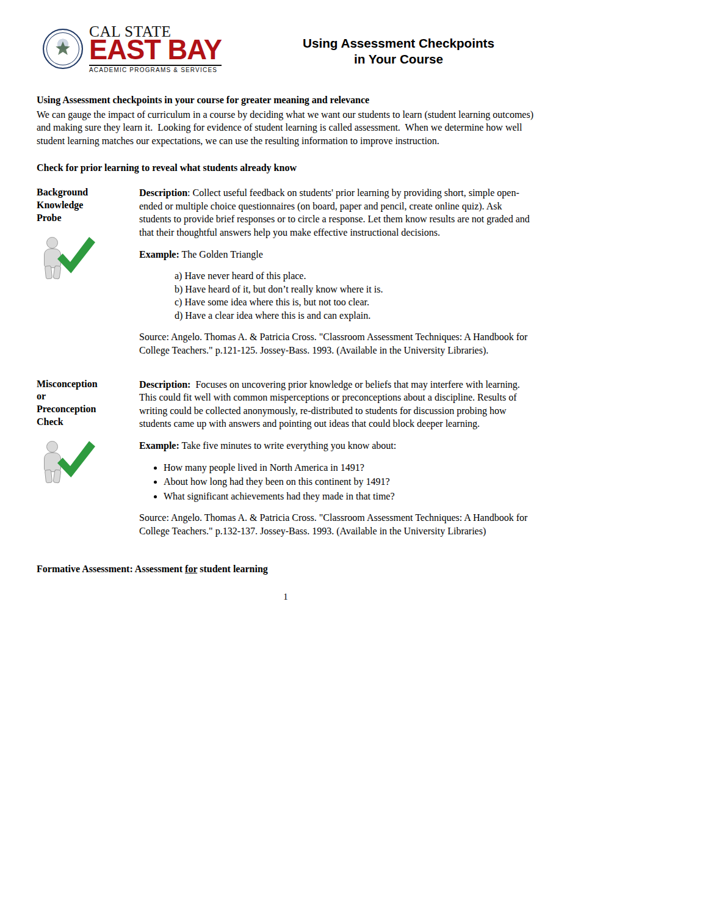CAL STATE EAST BAY Academic Programs & Services
Using Assessment Checkpoints
in Your Course
Using Assessment checkpoints in your course for greater meaning and relevance
We can gauge the impact of curriculum in a course by deciding what we want our students to learn (student learning outcomes) and making sure they learn it. Looking for evidence of student learning is called assessment. When we determine how well student learning matches our expectations, we can use the resulting information to improve instruction.
Check for prior learning to reveal what students already know
Background
Knowledge
Probe
Description: Collect useful feedback on students' prior learning by providing short, simple open-ended or multiple choice questionnaires (on board, paper and pencil, create online quiz). Ask students to provide brief responses or to circle a response. Let them know results are not graded and that their thoughtful answers help you make effective instructional decisions.
Example: The Golden Triangle
a) Have never heard of this place.
b) Have heard of it, but don’t really know where it is.
c) Have some idea where this is, but not too clear.
d) Have a clear idea where this is and can explain.
Source: Angelo. Thomas A. & Patricia Cross. "Classroom Assessment Techniques: A Handbook for College Teachers." p.121-125. Jossey-Bass. 1993. (Available in the University Libraries).
Misconception
or
Preconception
Check
Description: Focuses on uncovering prior knowledge or beliefs that may interfere with learning. This could fit well with common misperceptions or preconceptions about a discipline. Results of writing could be collected anonymously, re-distributed to students for discussion probing how students came up with answers and pointing out ideas that could block deeper learning.
Example: Take five minutes to write everything you know about:
How many people lived in North America in 1491?
About how long had they been on this continent by 1491?
What significant achievements had they made in that time?
Source: Angelo. Thomas A. & Patricia Cross. "Classroom Assessment Techniques: A Handbook for College Teachers." p.132-137. Jossey-Bass. 1993. (Available in the University Libraries)
Formative Assessment: Assessment for student learning
1